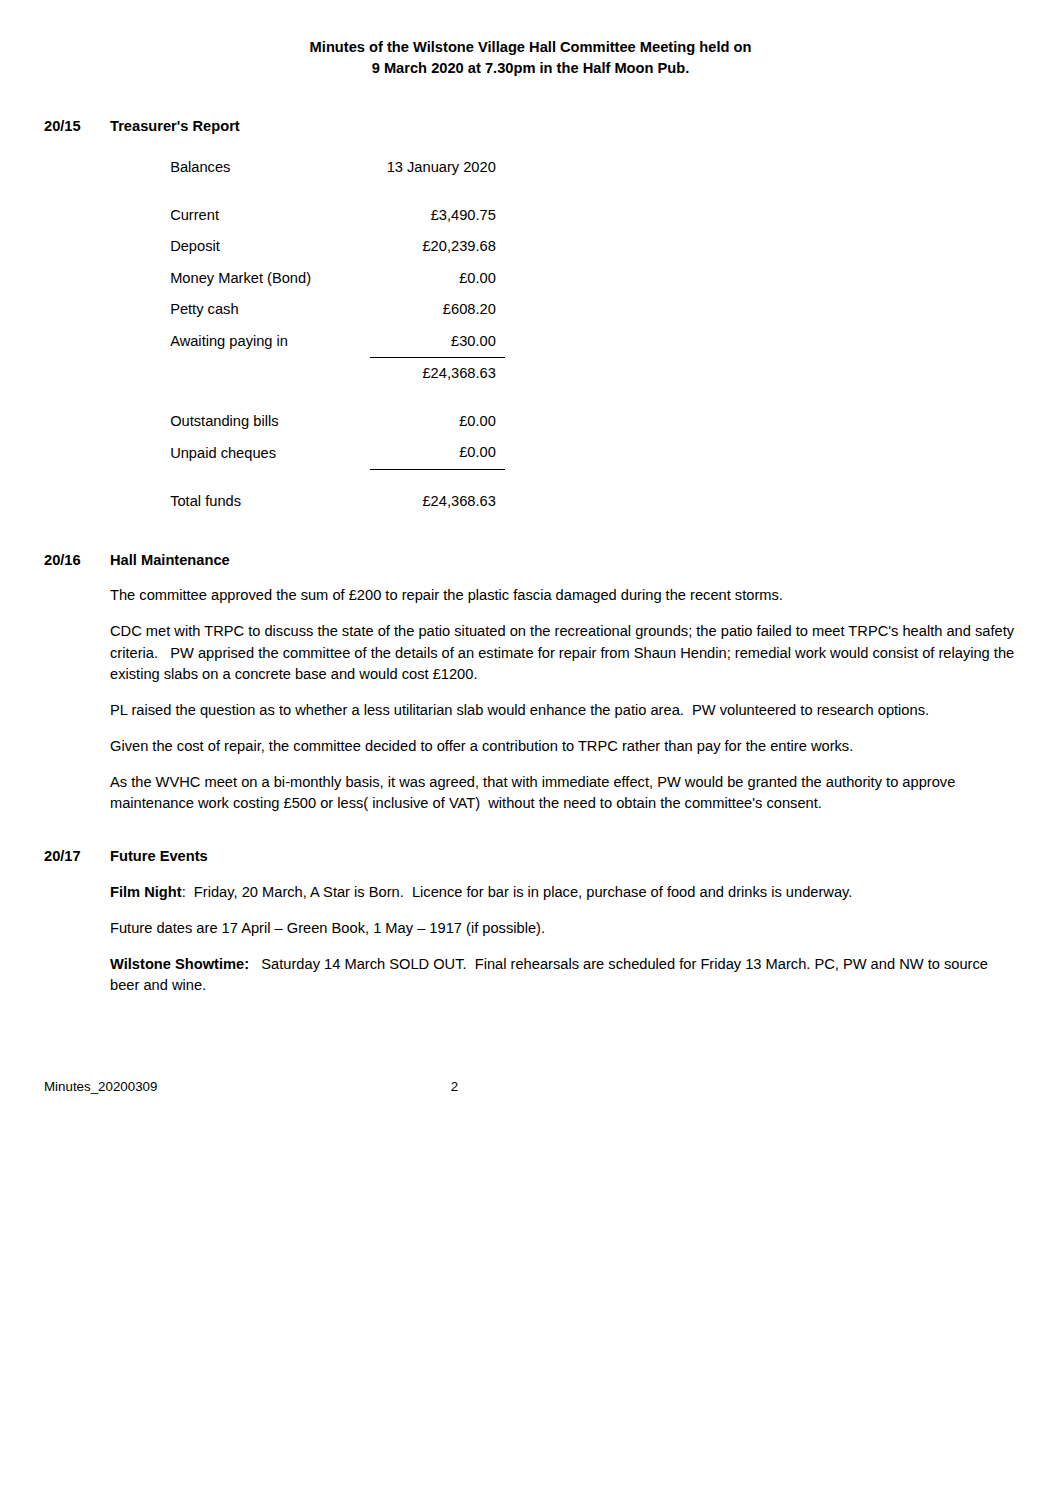Minutes of the Wilstone Village Hall Committee Meeting held on
9 March 2020 at 7.30pm in the Half Moon Pub.
20/15 Treasurer's Report
| Balances | 13 January 2020 |
| Current | £3,490.75 |
| Deposit | £20,239.68 |
| Money Market (Bond) | £0.00 |
| Petty cash | £608.20 |
| Awaiting paying in | £30.00 |
| | £24,368.63 |
| Outstanding bills | £0.00 |
| Unpaid cheques | £0.00 |
| Total funds | £24,368.63 |
20/16 Hall Maintenance
The committee approved the sum of £200 to repair the plastic fascia damaged during the recent storms.
CDC met with TRPC to discuss the state of the patio situated on the recreational grounds; the patio failed to meet TRPC's health and safety criteria. PW apprised the committee of the details of an estimate for repair from Shaun Hendin; remedial work would consist of relaying the existing slabs on a concrete base and would cost £1200.
PL raised the question as to whether a less utilitarian slab would enhance the patio area. PW volunteered to research options.
Given the cost of repair, the committee decided to offer a contribution to TRPC rather than pay for the entire works.
As the WVHC meet on a bi-monthly basis, it was agreed, that with immediate effect, PW would be granted the authority to approve maintenance work costing £500 or less( inclusive of VAT) without the need to obtain the committee's consent.
20/17 Future Events
Film Night: Friday, 20 March, A Star is Born. Licence for bar is in place, purchase of food and drinks is underway.
Future dates are 17 April – Green Book, 1 May – 1917 (if possible).
Wilstone Showtime: Saturday 14 March SOLD OUT. Final rehearsals are scheduled for Friday 13 March. PC, PW and NW to source beer and wine.
Minutes_20200309 2